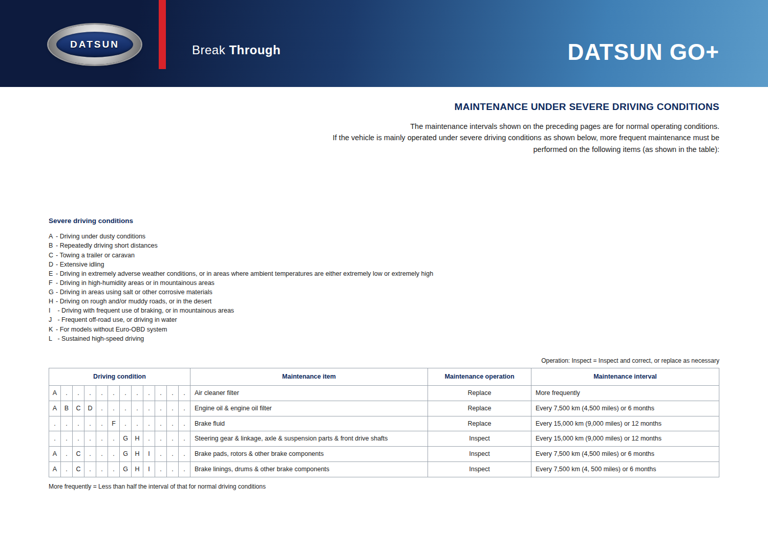DATSUN
Break Through
DATSUN GO+
Maintenance under severe driving conditions
The maintenance intervals shown on the preceding pages are for normal operating conditions.
If the vehicle is mainly operated under severe driving conditions as shown below, more frequent maintenance must be
performed on the following items (as shown in the table):
Severe driving conditions
A- Driving under dusty conditions
B- Repeatedly driving short distances
C- Towing a trailer or caravan
D- Extensive idling
E- Driving in extremely adverse weather conditions, or in areas where ambient temperatures are either extremely low or extremely high
F- Driving in high-humidity areas or in mountainous areas
G- Driving in areas using salt or other corrosive materials
H- Driving on rough and/or muddy roads, or in the desert
I - Driving with frequent use of braking, or in mountainous areas
J - Frequent off-road use, or driving in water
K- For models without Euro-OBD system
L - Sustained high-speed driving
Operation: Inspect = Inspect and correct, or replace as necessary
| Driving condition | Maintenance item | Maintenance operation | Maintenance interval |
| --- | --- | --- | --- |
| A | . | . | . | . | . | . | . | . | . | . | . | Air cleaner filter | Replace | More frequently |
| A | B | C | D | . | . | . | . | . | . | . | . | Engine oil & engine oil filter | Replace | Every 7,500 km (4,500 miles) or 6 months |
| . | . | . | . | . | F | . | . | . | . | . | . | Brake fluid | Replace | Every 15,000 km (9,000 miles) or 12 months |
| . | . | . | . | . | . | G | H | . | . | . | . | Steering gear & linkage, axle & suspension parts & front drive shafts | Inspect | Every 15,000 km (9,000 miles) or 12 months |
| A | . | C | . | . | . | G | H | I | . | . | . | Brake pads, rotors & other brake components | Inspect | Every 7,500 km (4,500 miles) or 6 months |
| A | . | C | . | . | . | G | H | I | . | . | . | Brake linings, drums & other brake components | Inspect | Every 7,500 km (4, 500 miles) or 6 months |
More frequently = Less than half the interval of that for normal driving conditions